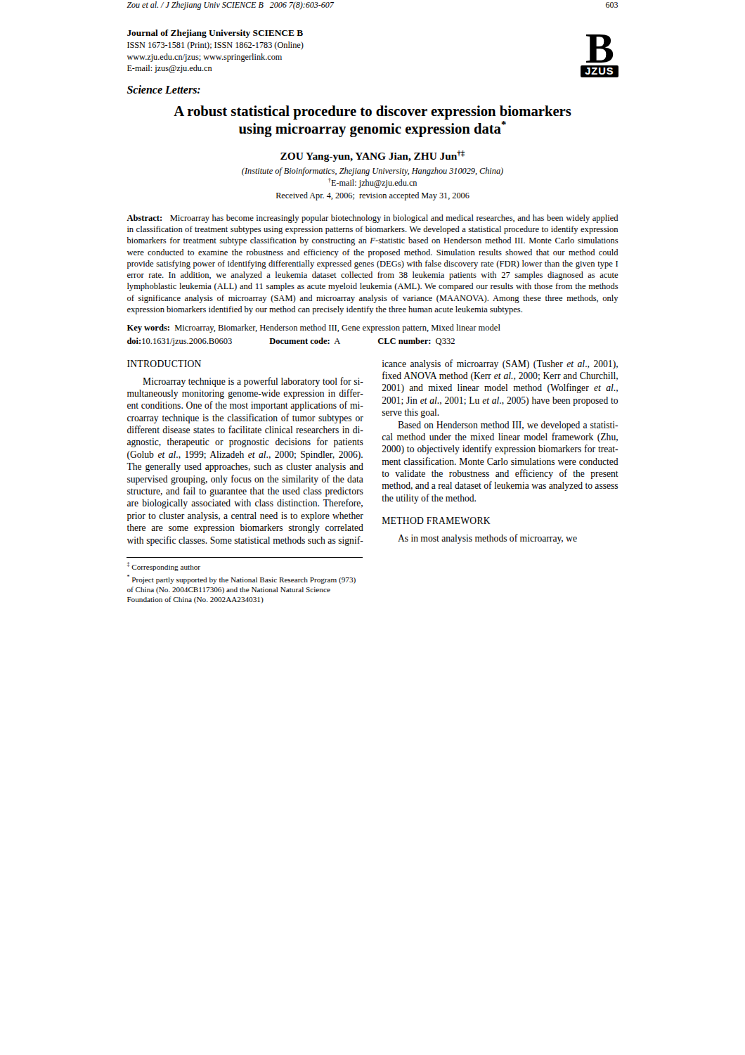Zou et al. / J Zhejiang Univ SCIENCE B 2006 7(8):603-607
603
Journal of Zhejiang University SCIENCE B
ISSN 1673-1581 (Print); ISSN 1862-1783 (Online)
www.zju.edu.cn/jzus; www.springerlink.com
E-mail: jzus@zju.edu.cn
B JZUS
Science Letters:
A robust statistical procedure to discover expression biomarkers
using microarray genomic expression data*
ZOU Yang-yun, YANG Jian, ZHU Jun†‡
(Institute of Bioinformatics, Zhejiang University, Hangzhou 310029, China)
†E-mail: jzhu@zju.edu.cn
Received Apr. 4, 2006; revision accepted May 31, 2006
Abstract: Microarray has become increasingly popular biotechnology in biological and medical researches, and has been widely applied in classification of treatment subtypes using expression patterns of biomarkers. We developed a statistical procedure to identify expression biomarkers for treatment subtype classification by constructing an F-statistic based on Henderson method III. Monte Carlo simulations were conducted to examine the robustness and efficiency of the proposed method. Simulation results showed that our method could provide satisfying power of identifying differentially expressed genes (DEGs) with false discovery rate (FDR) lower than the given type I error rate. In addition, we analyzed a leukemia dataset collected from 38 leukemia patients with 27 samples diagnosed as acute lymphoblastic leukemia (ALL) and 11 samples as acute myeloid leukemia (AML). We compared our results with those from the methods of significance analysis of microarray (SAM) and microarray analysis of variance (MAANOVA). Among these three methods, only expression biomarkers identified by our method can precisely identify the three human acute leukemia subtypes.
Key words: Microarray, Biomarker, Henderson method III, Gene expression pattern, Mixed linear model
doi: 10.1631/jzus.2006.B0603 Document code: A CLC number: Q332
INTRODUCTION
Microarray technique is a powerful laboratory tool for simultaneously monitoring genome-wide expression in different conditions. One of the most important applications of microarray technique is the classification of tumor subtypes or different disease states to facilitate clinical researchers in diagnostic, therapeutic or prognostic decisions for patients (Golub et al., 1999; Alizadeh et al., 2000; Spindler, 2006). The generally used approaches, such as cluster analysis and supervised grouping, only focus on the similarity of the data structure, and fail to guarantee that the used class predictors are biologically associated with class distinction. Therefore, prior to cluster analysis, a central need is to explore whether there are some expression biomarkers strongly correlated with specific classes. Some statistical methods such as significance analysis of microarray (SAM) (Tusher et al., 2001), fixed ANOVA method (Kerr et al., 2000; Kerr and Churchill, 2001) and mixed linear model method (Wolfinger et al., 2001; Jin et al., 2001; Lu et al., 2005) have been proposed to serve this goal.
Based on Henderson method III, we developed a statistical method under the mixed linear model framework (Zhu, 2000) to objectively identify expression biomarkers for treatment classification. Monte Carlo simulations were conducted to validate the robustness and efficiency of the present method, and a real dataset of leukemia was analyzed to assess the utility of the method.
METHOD FRAMEWORK
As in most analysis methods of microarray, we
‡ Corresponding author
* Project partly supported by the National Basic Research Program (973) of China (No. 2004CB117306) and the National Natural Science Foundation of China (No. 2002AA234031)